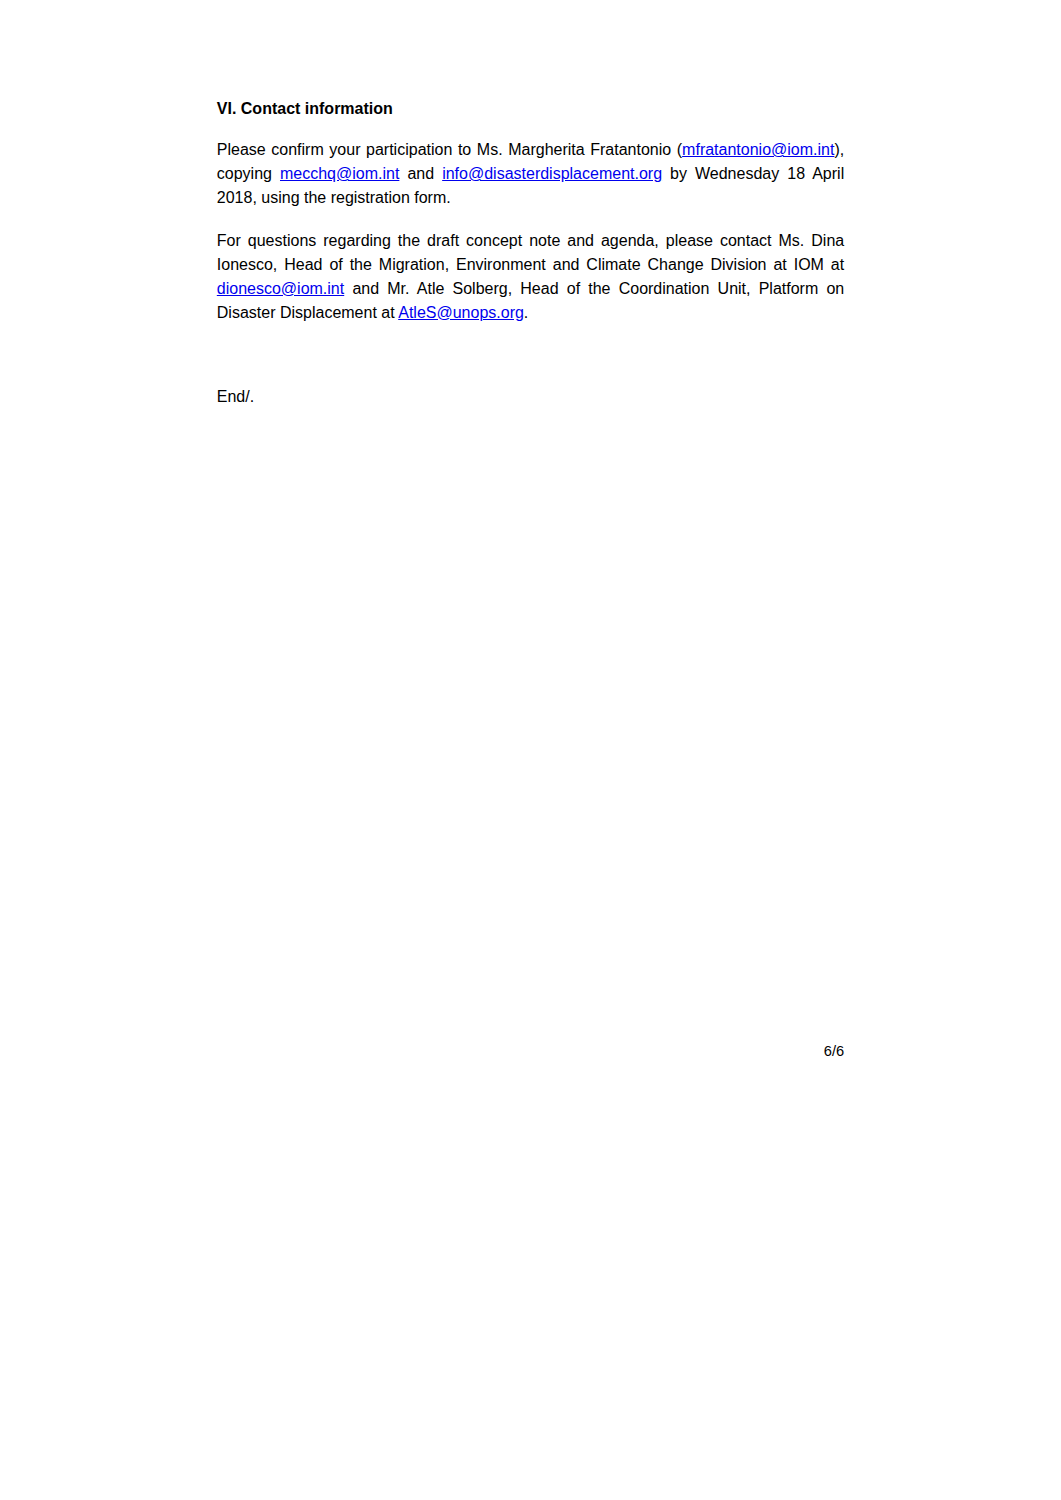VI. Contact information
Please confirm your participation to Ms. Margherita Fratantonio (mfratantonio@iom.int), copying mecchq@iom.int and info@disasterdisplacement.org by Wednesday 18 April 2018, using the registration form.
For questions regarding the draft concept note and agenda, please contact Ms. Dina Ionesco, Head of the Migration, Environment and Climate Change Division at IOM at dionesco@iom.int and Mr. Atle Solberg, Head of the Coordination Unit, Platform on Disaster Displacement at AtleS@unops.org.
End/.
6/6